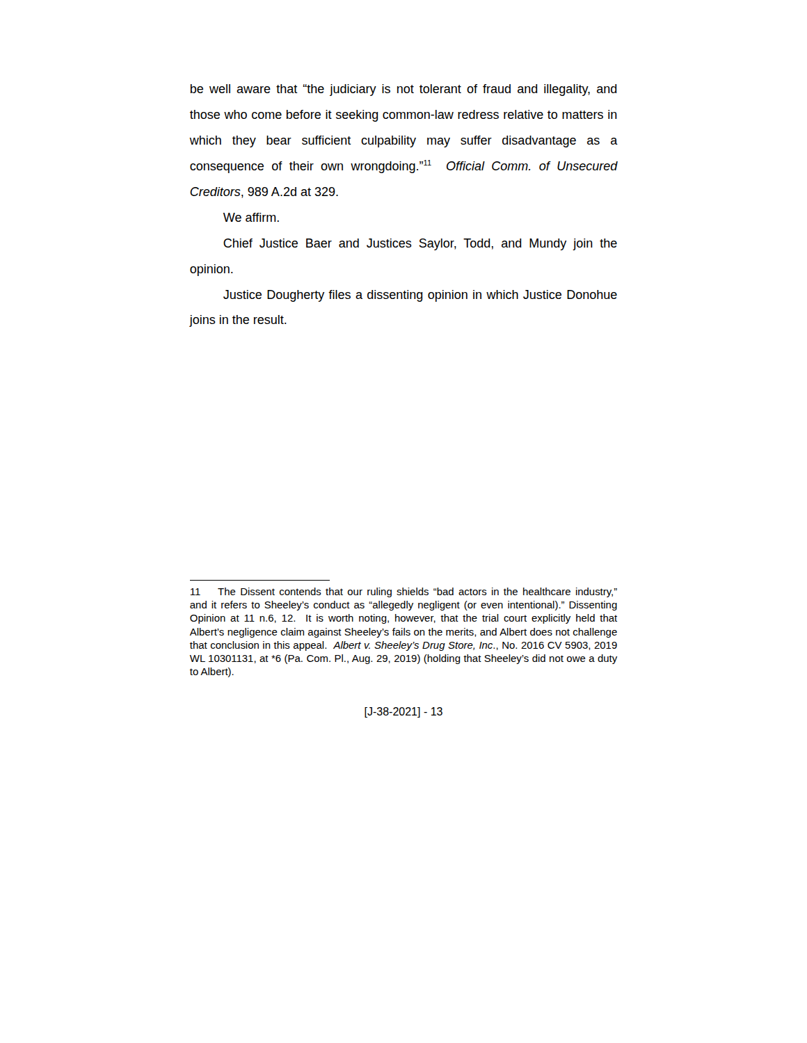be well aware that “the judiciary is not tolerant of fraud and illegality, and those who come before it seeking common-law redress relative to matters in which they bear sufficient culpability may suffer disadvantage as a consequence of their own wrongdoing.”11 Official Comm. of Unsecured Creditors, 989 A.2d at 329.
We affirm.
Chief Justice Baer and Justices Saylor, Todd, and Mundy join the opinion.
Justice Dougherty files a dissenting opinion in which Justice Donohue joins in the result.
11 The Dissent contends that our ruling shields “bad actors in the healthcare industry,” and it refers to Sheeley’s conduct as “allegedly negligent (or even intentional).” Dissenting Opinion at 11 n.6, 12. It is worth noting, however, that the trial court explicitly held that Albert’s negligence claim against Sheeley’s fails on the merits, and Albert does not challenge that conclusion in this appeal. Albert v. Sheeley’s Drug Store, Inc., No. 2016 CV 5903, 2019 WL 10301131, at *6 (Pa. Com. Pl., Aug. 29, 2019) (holding that Sheeley’s did not owe a duty to Albert).
[J-38-2021] - 13